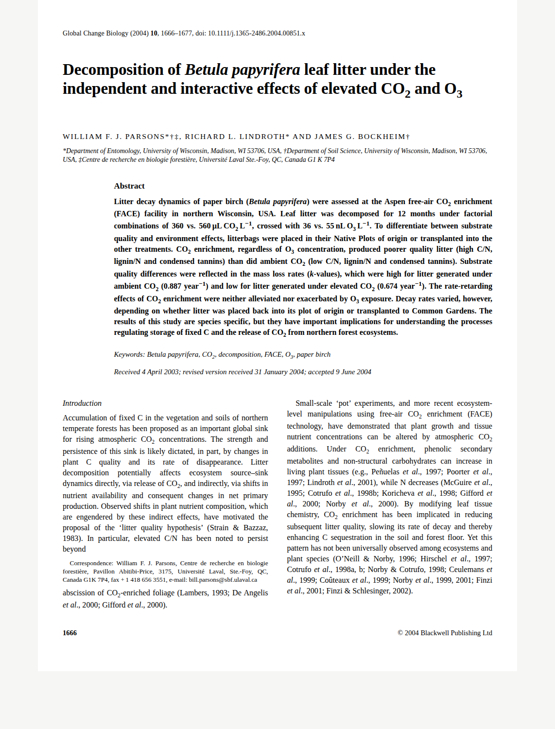Global Change Biology (2004) 10, 1666–1677, doi: 10.1111/j.1365-2486.2004.00851.x
Decomposition of Betula papyrifera leaf litter under the independent and interactive effects of elevated CO2 and O3
William F. J. Parsons*†‡, Richard L. Lindroth* and James G. Bockheim†
*Department of Entomology, University of Wisconsin, Madison, WI 53706, USA, †Department of Soil Science, University of Wisconsin, Madison, WI 53706, USA, ‡Centre de recherche en biologie forestière, Université Laval Ste.-Foy, QC, Canada G1 K 7P4
Abstract
Litter decay dynamics of paper birch (Betula papyrifera) were assessed at the Aspen free-air CO2 enrichment (FACE) facility in northern Wisconsin, USA. Leaf litter was decomposed for 12 months under factorial combinations of 360 vs. 560 µL CO2 L−1, crossed with 36 vs. 55 nL O3 L−1. To differentiate between substrate quality and environment effects, litterbags were placed in their Native Plots of origin or transplanted into the other treatments. CO2 enrichment, regardless of O3 concentration, produced poorer quality litter (high C/N, lignin/N and condensed tannins) than did ambient CO2 (low C/N, lignin/N and condensed tannins). Substrate quality differences were reflected in the mass loss rates (k-values), which were high for litter generated under ambient CO2 (0.887 year−1) and low for litter generated under elevated CO2 (0.674 year−1). The rate-retarding effects of CO2 enrichment were neither alleviated nor exacerbated by O3 exposure. Decay rates varied, however, depending on whether litter was placed back into its plot of origin or transplanted to Common Gardens. The results of this study are species specific, but they have important implications for understanding the processes regulating storage of fixed C and the release of CO2 from northern forest ecosystems.
Keywords: Betula papyrifera, CO2, decomposition, FACE, O3, paper birch
Received 4 April 2003; revised version received 31 January 2004; accepted 9 June 2004
Introduction
Accumulation of fixed C in the vegetation and soils of northern temperate forests has been proposed as an important global sink for rising atmospheric CO2 concentrations. The strength and persistence of this sink is likely dictated, in part, by changes in plant C quality and its rate of disappearance. Litter decomposition potentially affects ecosystem source–sink dynamics directly, via release of CO2, and indirectly, via shifts in nutrient availability and consequent changes in net primary production. Observed shifts in plant nutrient composition, which are engendered by these indirect effects, have motivated the proposal of the ‘litter quality hypothesis’ (Strain & Bazzaz, 1983). In particular, elevated C/N has been noted to persist beyond
Correspondence: William F. J. Parsons, Centre de recherche en biologie forestière, Pavillon Abitibi-Price, 3175, Université Laval, Ste.-Foy, QC, Canada G1K 7P4, fax + 1 418 656 3551, e-mail: bill.parsons@sbf.ulaval.ca
abscission of CO2-enriched foliage (Lambers, 1993; De Angelis et al., 2000; Gifford et al., 2000).
Small-scale ‘pot’ experiments, and more recent ecosystem-level manipulations using free-air CO2 enrichment (FACE) technology, have demonstrated that plant growth and tissue nutrient concentrations can be altered by atmospheric CO2 additions. Under CO2 enrichment, phenolic secondary metabolites and non-structural carbohydrates can increase in living plant tissues (e.g., Peñuelas et al., 1997; Poorter et al., 1997; Lindroth et al., 2001), while N decreases (McGuire et al., 1995; Cotrufo et al., 1998b; Koricheva et al., 1998; Gifford et al., 2000; Norby et al., 2000). By modifying leaf tissue chemistry, CO2 enrichment has been implicated in reducing subsequent litter quality, slowing its rate of decay and thereby enhancing C sequestration in the soil and forest floor. Yet this pattern has not been universally observed among ecosystems and plant species (O’Neill & Norby, 1996; Hirschel et al., 1997; Cotrufo et al., 1998a, b; Norby & Cotrufo, 1998; Ceulemans et al., 1999; Coûteaux et al., 1999; Norby et al., 1999, 2001; Finzi et al., 2001; Finzi & Schlesinger, 2002).
1666 © 2004 Blackwell Publishing Ltd